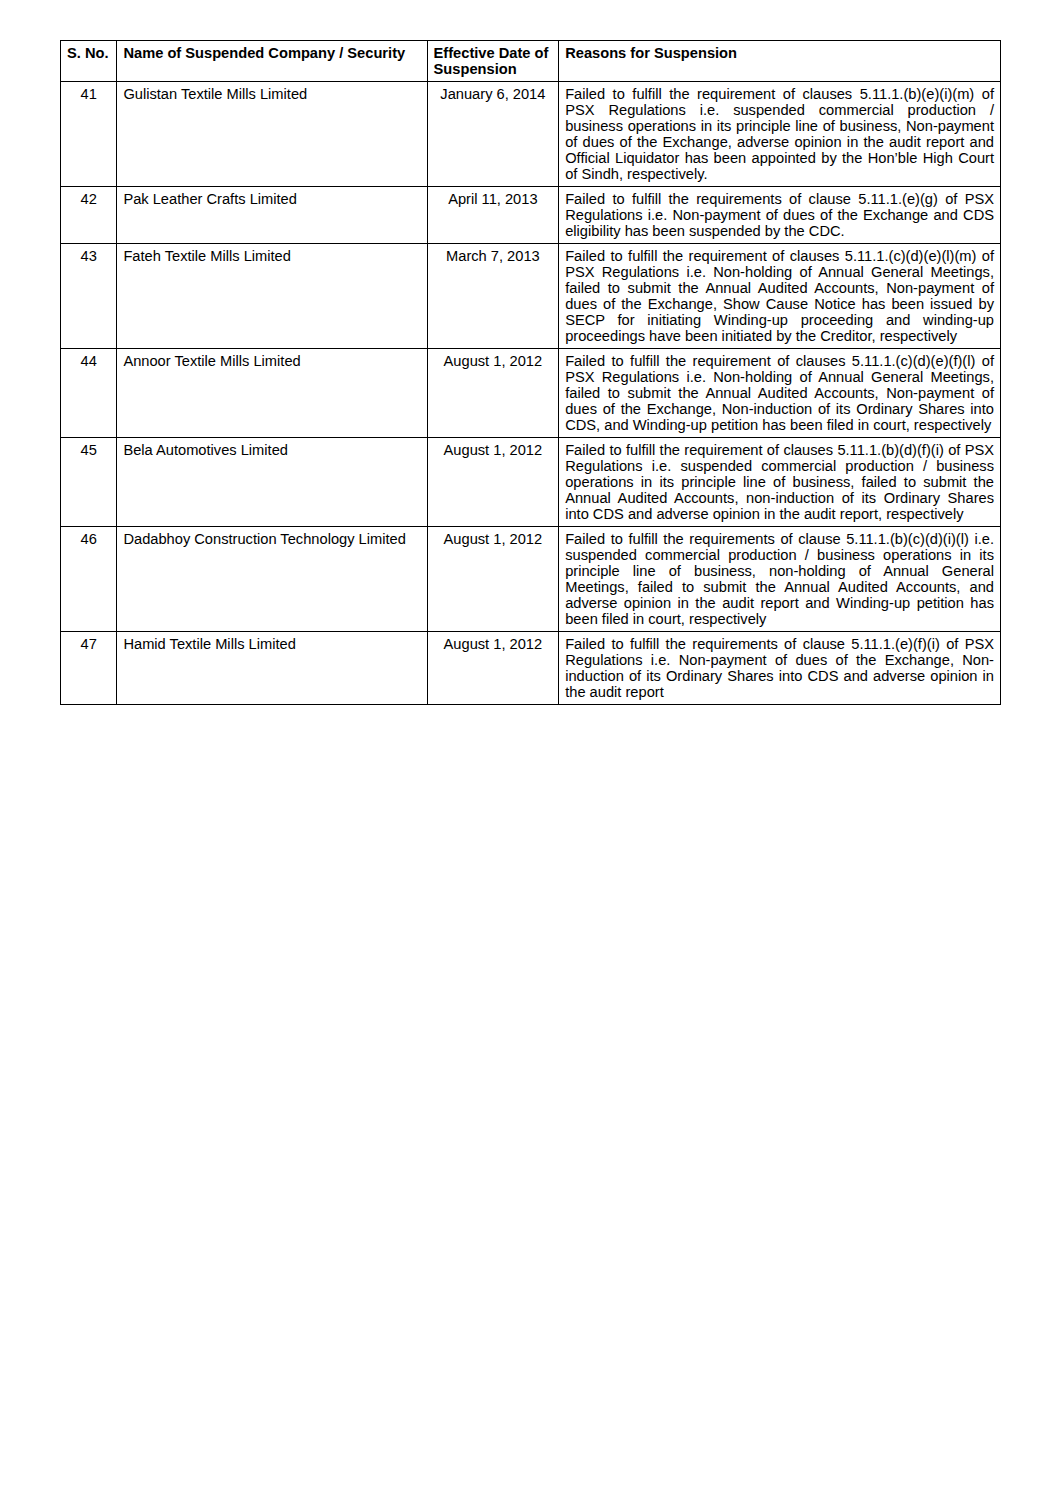| S. No. | Name of Suspended Company / Security | Effective Date of Suspension | Reasons for Suspension |
| --- | --- | --- | --- |
| 41 | Gulistan Textile Mills Limited | January 6, 2014 | Failed to fulfill the requirement of clauses 5.11.1.(b)(e)(i)(m) of PSX Regulations i.e. suspended commercial production / business operations in its principle line of business, Non-payment of dues of the Exchange, adverse opinion in the audit report and Official Liquidator has been appointed by the Hon’ble High Court of Sindh, respectively. |
| 42 | Pak Leather Crafts Limited | April 11, 2013 | Failed to fulfill the requirements of clause 5.11.1.(e)(g) of PSX Regulations i.e. Non-payment of dues of the Exchange and CDS eligibility has been suspended by the CDC. |
| 43 | Fateh Textile Mills Limited | March 7, 2013 | Failed to fulfill the requirement of clauses 5.11.1.(c)(d)(e)(l)(m) of PSX Regulations i.e. Non-holding of Annual General Meetings, failed to submit the Annual Audited Accounts, Non-payment of dues of the Exchange, Show Cause Notice has been issued by SECP for initiating Winding-up proceeding and winding-up proceedings have been initiated by the Creditor, respectively |
| 44 | Annoor Textile Mills Limited | August 1, 2012 | Failed to fulfill the requirement of clauses 5.11.1.(c)(d)(e)(f)(l) of PSX Regulations i.e. Non-holding of Annual General Meetings, failed to submit the Annual Audited Accounts, Non-payment of dues of the Exchange, Non-induction of its Ordinary Shares into CDS, and Winding-up petition has been filed in court, respectively |
| 45 | Bela Automotives Limited | August 1, 2012 | Failed to fulfill the requirement of clauses 5.11.1.(b)(d)(f)(i) of PSX Regulations i.e. suspended commercial production / business operations in its principle line of business, failed to submit the Annual Audited Accounts, non-induction of its Ordinary Shares into CDS and adverse opinion in the audit report, respectively |
| 46 | Dadabhoy Construction Technology Limited | August 1, 2012 | Failed to fulfill the requirements of clause 5.11.1.(b)(c)(d)(i)(l) i.e. suspended commercial production / business operations in its principle line of business, non-holding of Annual General Meetings, failed to submit the Annual Audited Accounts, and adverse opinion in the audit report and Winding-up petition has been filed in court, respectively |
| 47 | Hamid Textile Mills Limited | August 1, 2012 | Failed to fulfill the requirements of clause 5.11.1.(e)(f)(i) of PSX Regulations i.e. Non-payment of dues of the Exchange, Non-induction of its Ordinary Shares into CDS and adverse opinion in the audit report |